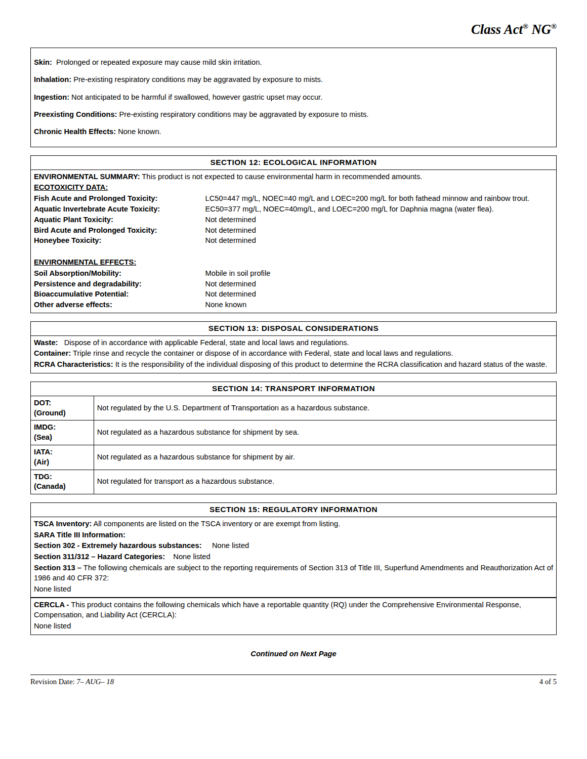Class Act® NG®
Skin: Prolonged or repeated exposure may cause mild skin irritation.
Inhalation: Pre-existing respiratory conditions may be aggravated by exposure to mists.
Ingestion: Not anticipated to be harmful if swallowed, however gastric upset may occur.
Preexisting Conditions: Pre-existing respiratory conditions may be aggravated by exposure to mists.
Chronic Health Effects: None known.
SECTION 12: ECOLOGICAL INFORMATION
ENVIRONMENTAL SUMMARY: This product is not expected to cause environmental harm in recommended amounts.
ECOTOXICITY DATA:
| Fish Acute and Prolonged Toxicity: | LC50=447 mg/L, NOEC=40 mg/L and LOEC=200 mg/L for both fathead minnow and rainbow trout. |
| Aquatic Invertebrate Acute Toxicity: | EC50=377 mg/L, NOEC=40mg/L, and LOEC=200 mg/L for Daphnia magna (water flea). |
| Aquatic Plant Toxicity: | Not determined |
| Bird Acute and Prolonged Toxicity: | Not determined |
| Honeybee Toxicity: | Not determined |
ENVIRONMENTAL EFFECTS:
| Soil Absorption/Mobility: | Mobile in soil profile |
| Persistence and degradability: | Not determined |
| Bioaccumulative Potential: | Not determined |
| Other adverse effects: | None known |
SECTION 13: DISPOSAL CONSIDERATIONS
Waste: Dispose of in accordance with applicable Federal, state and local laws and regulations.
Container: Triple rinse and recycle the container or dispose of in accordance with Federal, state and local laws and regulations.
RCRA Characteristics: It is the responsibility of the individual disposing of this product to determine the RCRA classification and hazard status of the waste.
SECTION 14: TRANSPORT INFORMATION
| DOT: (Ground) | Not regulated by the U.S. Department of Transportation as a hazardous substance. |
| IMDG: (Sea) | Not regulated as a hazardous substance for shipment by sea. |
| IATA: (Air) | Not regulated as a hazardous substance for shipment by air. |
| TDG: (Canada) | Not regulated for transport as a hazardous substance. |
SECTION 15: REGULATORY INFORMATION
TSCA Inventory: All components are listed on the TSCA inventory or are exempt from listing.
SARA Title III Information:
Section 302 - Extremely hazardous substances: None listed
Section 311/312 – Hazard Categories: None listed
Section 313 – The following chemicals are subject to the reporting requirements of Section 313 of Title III, Superfund Amendments and Reauthorization Act of 1986 and 40 CFR 372:
None listed
CERCLA - This product contains the following chemicals which have a reportable quantity (RQ) under the Comprehensive Environmental Response, Compensation, and Liability Act (CERCLA):
None listed
Continued on Next Page
Revision Date: 7– AUG– 18 4 of 5